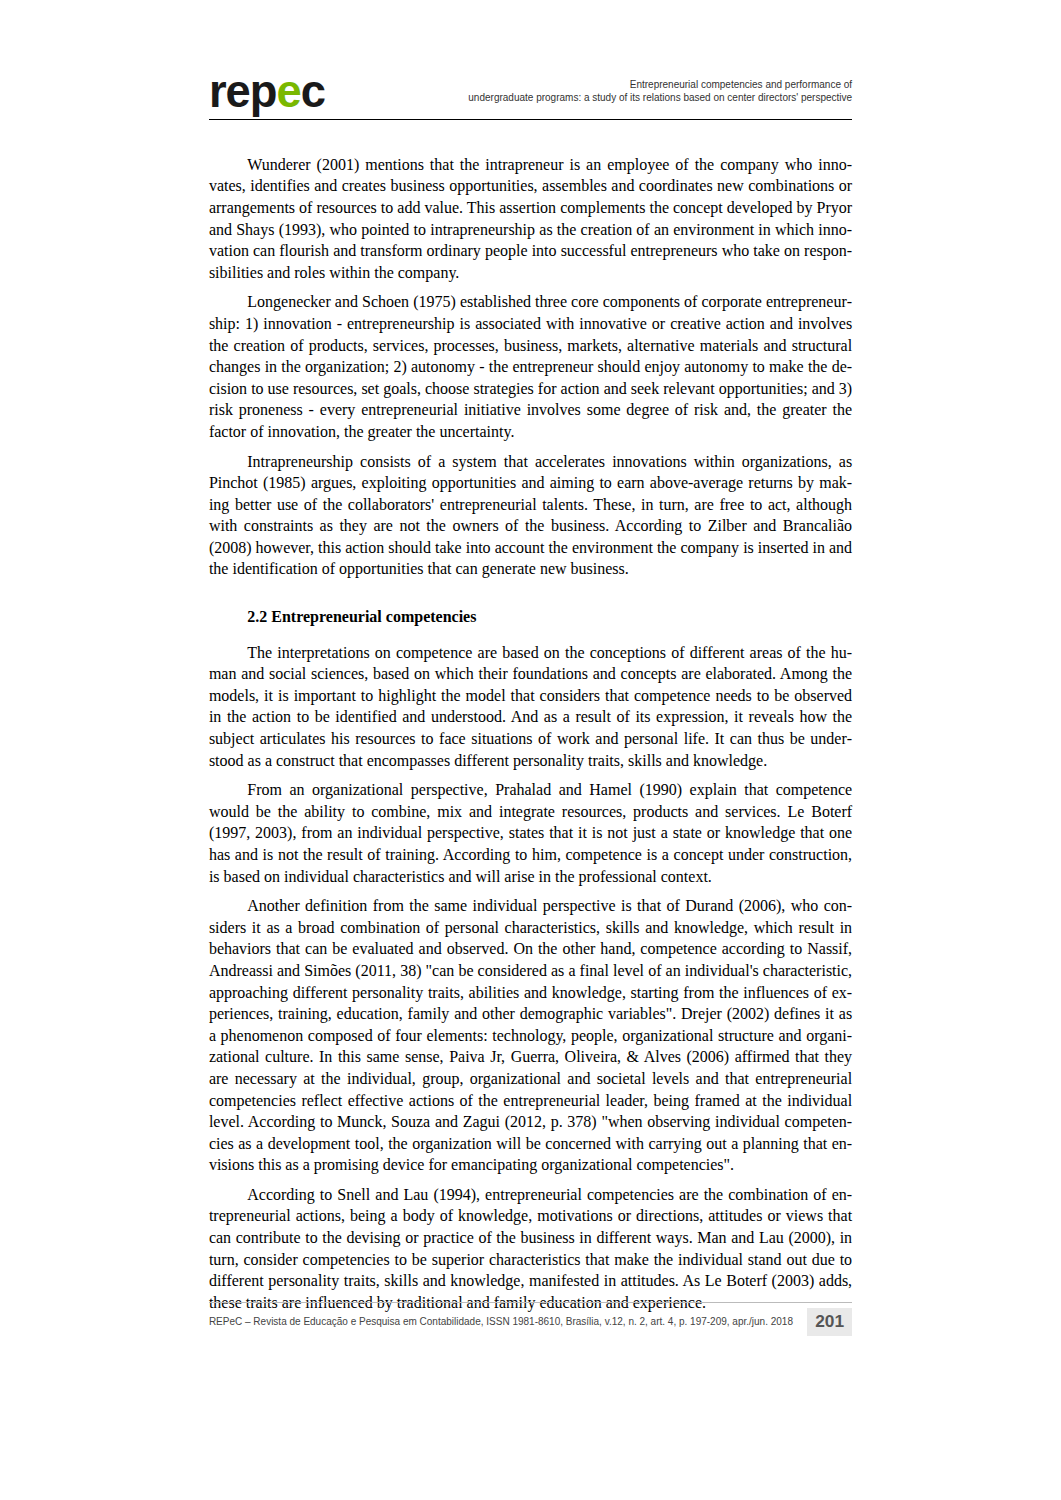repec
Entrepreneurial competencies and performance of
undergraduate programs: a study of its relations based on center directors' perspective
Wunderer (2001) mentions that the intrapreneur is an employee of the company who innovates, identifies and creates business opportunities, assembles and coordinates new combinations or arrangements of resources to add value. This assertion complements the concept developed by Pryor and Shays (1993), who pointed to intrapreneurship as the creation of an environment in which innovation can flourish and transform ordinary people into successful entrepreneurs who take on responsibilities and roles within the company.
Longenecker and Schoen (1975) established three core components of corporate entrepreneurship: 1) innovation - entrepreneurship is associated with innovative or creative action and involves the creation of products, services, processes, business, markets, alternative materials and structural changes in the organization; 2) autonomy - the entrepreneur should enjoy autonomy to make the decision to use resources, set goals, choose strategies for action and seek relevant opportunities; and 3) risk proneness - every entrepreneurial initiative involves some degree of risk and, the greater the factor of innovation, the greater the uncertainty.
Intrapreneurship consists of a system that accelerates innovations within organizations, as Pinchot (1985) argues, exploiting opportunities and aiming to earn above-average returns by making better use of the collaborators' entrepreneurial talents. These, in turn, are free to act, although with constraints as they are not the owners of the business. According to Zilber and Brancalião (2008) however, this action should take into account the environment the company is inserted in and the identification of opportunities that can generate new business.
2.2 Entrepreneurial competencies
The interpretations on competence are based on the conceptions of different areas of the human and social sciences, based on which their foundations and concepts are elaborated. Among the models, it is important to highlight the model that considers that competence needs to be observed in the action to be identified and understood. And as a result of its expression, it reveals how the subject articulates his resources to face situations of work and personal life. It can thus be understood as a construct that encompasses different personality traits, skills and knowledge.
From an organizational perspective, Prahalad and Hamel (1990) explain that competence would be the ability to combine, mix and integrate resources, products and services. Le Boterf (1997, 2003), from an individual perspective, states that it is not just a state or knowledge that one has and is not the result of training. According to him, competence is a concept under construction, is based on individual characteristics and will arise in the professional context.
Another definition from the same individual perspective is that of Durand (2006), who considers it as a broad combination of personal characteristics, skills and knowledge, which result in behaviors that can be evaluated and observed. On the other hand, competence according to Nassif, Andreassi and Simões (2011, 38) "can be considered as a final level of an individual's characteristic, approaching different personality traits, abilities and knowledge, starting from the influences of experiences, training, education, family and other demographic variables". Drejer (2002) defines it as a phenomenon composed of four elements: technology, people, organizational structure and organizational culture. In this same sense, Paiva Jr, Guerra, Oliveira, & Alves (2006) affirmed that they are necessary at the individual, group, organizational and societal levels and that entrepreneurial competencies reflect effective actions of the entrepreneurial leader, being framed at the individual level. According to Munck, Souza and Zagui (2012, p. 378) "when observing individual competencies as a development tool, the organization will be concerned with carrying out a planning that envisions this as a promising device for emancipating organizational competencies".
According to Snell and Lau (1994), entrepreneurial competencies are the combination of entrepreneurial actions, being a body of knowledge, motivations or directions, attitudes or views that can contribute to the devising or practice of the business in different ways. Man and Lau (2000), in turn, consider competencies to be superior characteristics that make the individual stand out due to different personality traits, skills and knowledge, manifested in attitudes. As Le Boterf (2003) adds, these traits are influenced by traditional and family education and experience.
REPeC – Revista de Educação e Pesquisa em Contabilidade, ISSN 1981-8610, Brasília, v.12, n. 2, art. 4, p. 197-209, apr./jun. 2018
201